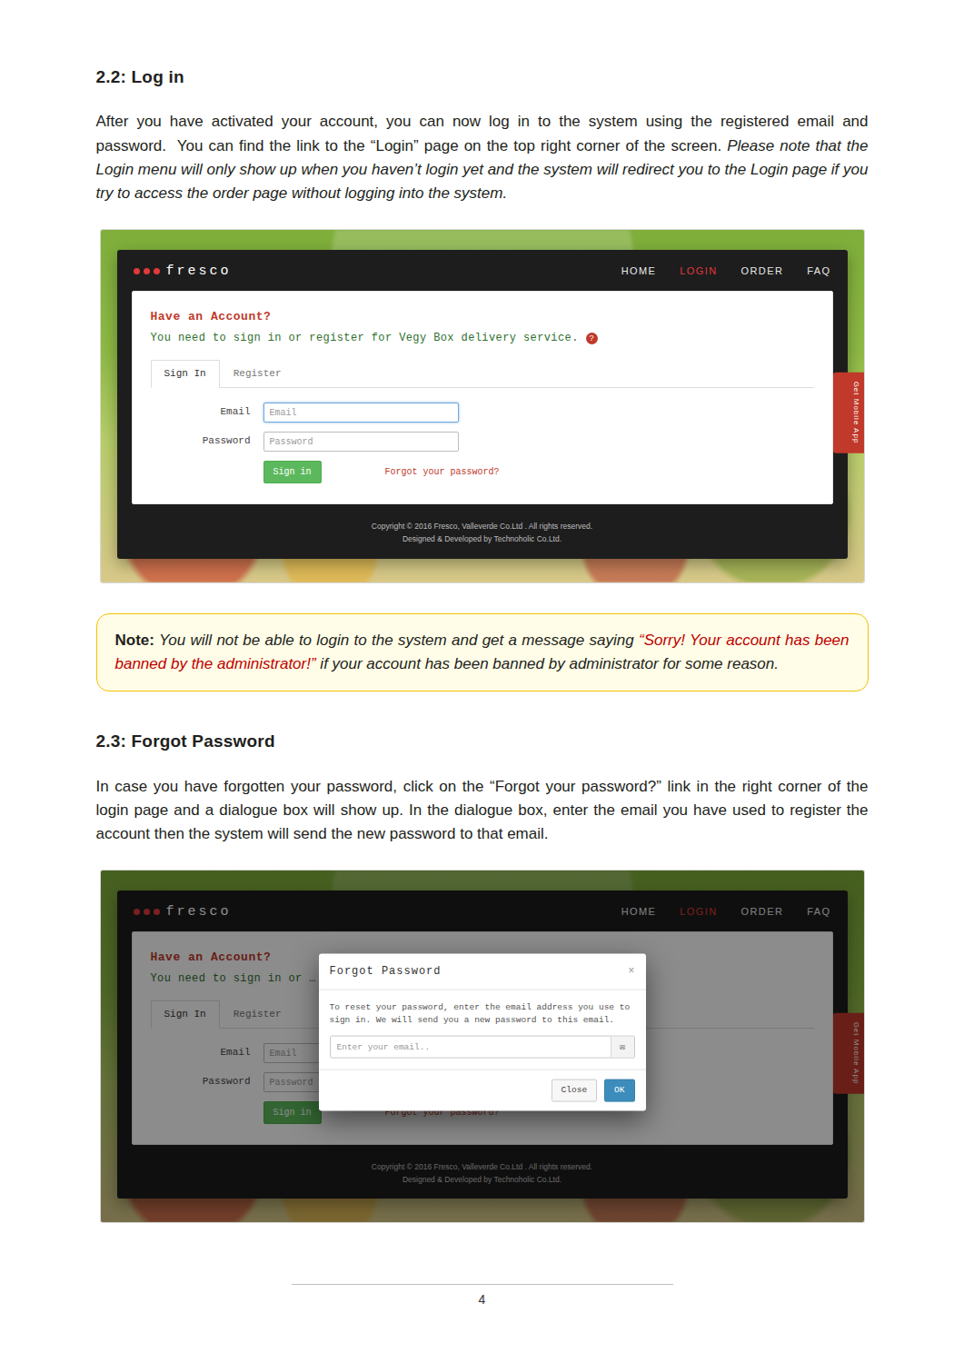2.2: Log in
After you have activated your account, you can now log in to the system using the registered email and password. You can find the link to the “Login” page on the top right corner of the screen. Please note that the Login menu will only show up when you haven’t login yet and the system will redirect you to the Login page if you try to access the order page without logging into the system.
fresco
HOME LOGIN ORDER FAQ
Have an Account?
You need to sign in or register for Vegy Box delivery service. ?
Sign In Register
Email
Email
Password
Password
Sign in Forgot your password?
Copyright © 2016 Fresco, Valleverde Co.Ltd . All rights reserved.
Designed & Developed by Technoholic Co.Ltd.
Get Mobile App❮
Note: You will not be able to login to the system and get a message saying “Sorry! Your account has been banned by the administrator!” if your account has been banned by administrator for some reason.
2.3: Forgot Password
In case you have forgotten your password, click on the “Forgot your password?” link in the right corner of the login page and a dialogue box will show up. In the dialogue box, enter the email you have used to register the account then the system will send the new password to that email.
fresco
HOME LOGIN ORDER FAQ
Have an Account?
You need to sign in or …
Sign In Register
Email
Email
Password
Password
Sign in Forgot your password?
Copyright © 2016 Fresco, Valleverde Co.Ltd . All rights reserved.
Designed & Developed by Technoholic Co.Ltd.
Forgot Password
×
To reset your password, enter the email address you use to sign in. We will send you a new password to this email.
✉
Close OK
Get Mobile App❮
4